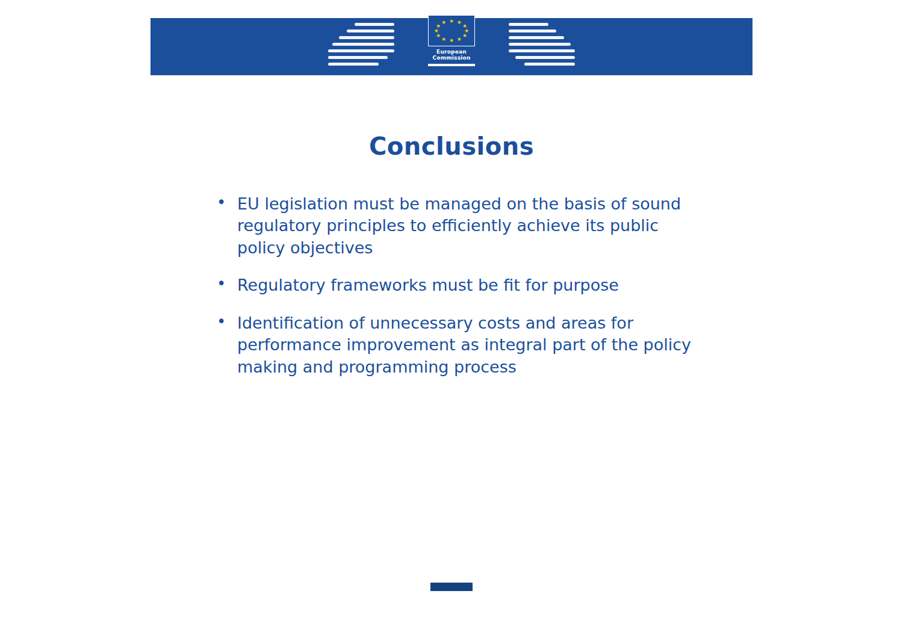★ ★ ★ ★ ★ ★ ★ ★ ★ ★ ★ ★
European
Commission
Conclusions
EU legislation must be managed on the basis of sound regulatory principles to efficiently achieve its public policy objectives
Regulatory frameworks must be fit for purpose
Identification of unnecessary costs and areas for performance improvement as integral part of the policy making and programming process